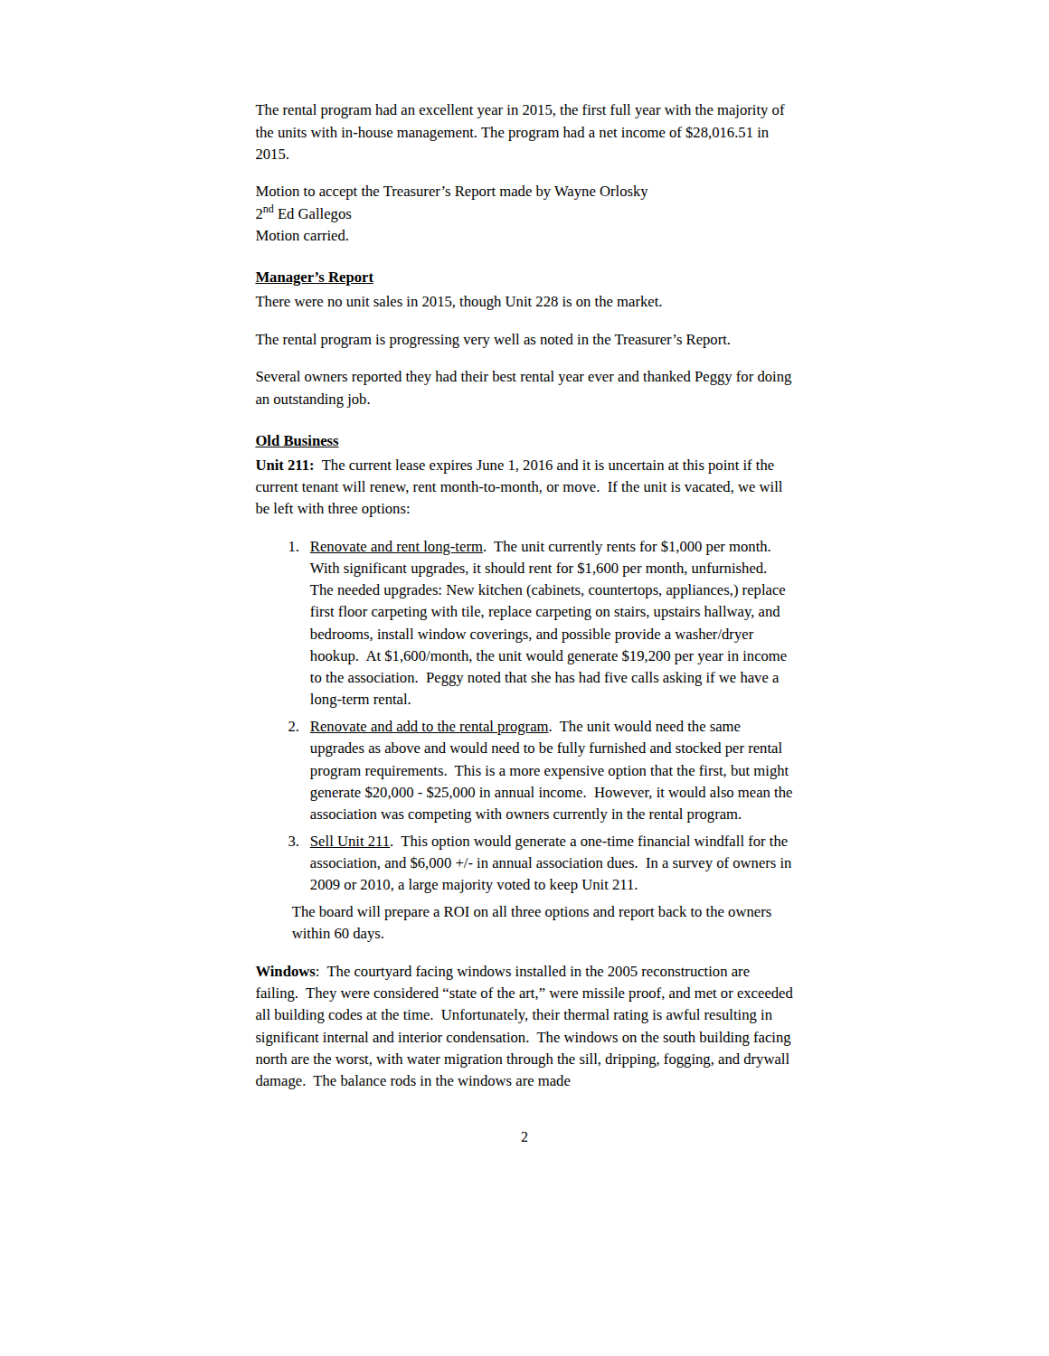The rental program had an excellent year in 2015, the first full year with the majority of the units with in-house management. The program had a net income of $28,016.51 in 2015.
Motion to accept the Treasurer’s Report made by Wayne Orlosky
2nd Ed Gallegos
Motion carried.
Manager’s Report
There were no unit sales in 2015, though Unit 228 is on the market.
The rental program is progressing very well as noted in the Treasurer’s Report.
Several owners reported they had their best rental year ever and thanked Peggy for doing an outstanding job.
Old Business
Unit 211: The current lease expires June 1, 2016 and it is uncertain at this point if the current tenant will renew, rent month-to-month, or move. If the unit is vacated, we will be left with three options:
Renovate and rent long-term. The unit currently rents for $1,000 per month. With significant upgrades, it should rent for $1,600 per month, unfurnished. The needed upgrades: New kitchen (cabinets, countertops, appliances,) replace first floor carpeting with tile, replace carpeting on stairs, upstairs hallway, and bedrooms, install window coverings, and possible provide a washer/dryer hookup. At $1,600/month, the unit would generate $19,200 per year in income to the association. Peggy noted that she has had five calls asking if we have a long-term rental.
Renovate and add to the rental program. The unit would need the same upgrades as above and would need to be fully furnished and stocked per rental program requirements. This is a more expensive option that the first, but might generate $20,000 - $25,000 in annual income. However, it would also mean the association was competing with owners currently in the rental program.
Sell Unit 211. This option would generate a one-time financial windfall for the association, and $6,000 +/- in annual association dues. In a survey of owners in 2009 or 2010, a large majority voted to keep Unit 211.
The board will prepare a ROI on all three options and report back to the owners within 60 days.
Windows: The courtyard facing windows installed in the 2005 reconstruction are failing. They were considered “state of the art,” were missile proof, and met or exceeded all building codes at the time. Unfortunately, their thermal rating is awful resulting in significant internal and interior condensation. The windows on the south building facing north are the worst, with water migration through the sill, dripping, fogging, and drywall damage. The balance rods in the windows are made
2